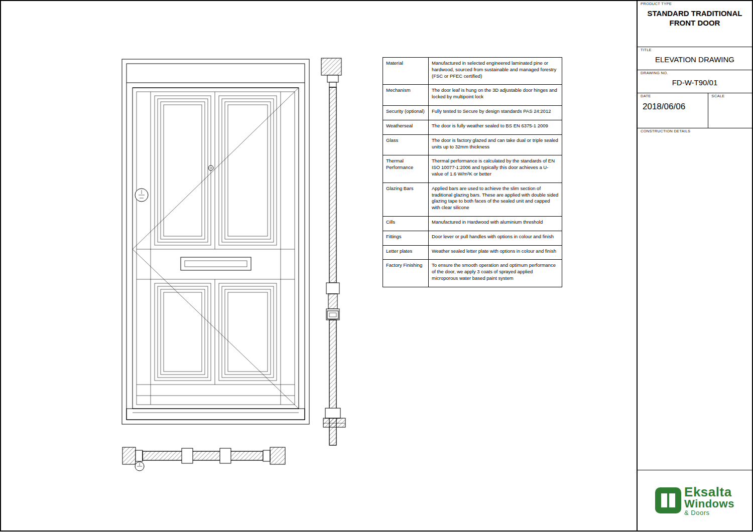| Material | Manufactured in selected engineered laminated pine or hardwood, sourced from sustainable and managed forestry (FSC or PFEC certified) |
| Mechanism | The door leaf is hung on the 3D adjustable door hinges and locked by multipoint lock |
| Security (optional) | Fully tested to Secure by design standards PAS 24:2012 |
| Weatherseal | The door is fully weather sealed to BS EN 6375-1 2009 |
| Glass | The door is factory glazed and can take dual or triple sealed units up to 32mm thickness |
| Thermal Performance | Thermal performance is calculated by the standards of EN ISO 10077-1:2006 and typically this door achieves a U-value of 1.6 W/m²K or better |
| Glazing Bars | Applied bars are used to achieve the slim section of traditional glazing bars. These are applied with double sided glazing tape to both faces of the sealed unit and capped with clear silicone |
| Cills | Manufactured in Hardwood with aluminium threshold |
| Fittings | Door lever or pull handles with options in colour and finish |
| Letter plates | Weather sealed letter plate with options in colour and finish |
| Factory Finishing | To ensure the smooth operation and optimum performance of the door, we apply 3 coats of sprayed applied microporous water based paint system |
Product type
STANDARD TRADITIONAL FRONT DOOR
Title
ELEVATION DRAWING
Drawing No.
FD-W-T90/01
Date
2018/06/06
Scale
Construction details
Eksalta
Windows
& Doors